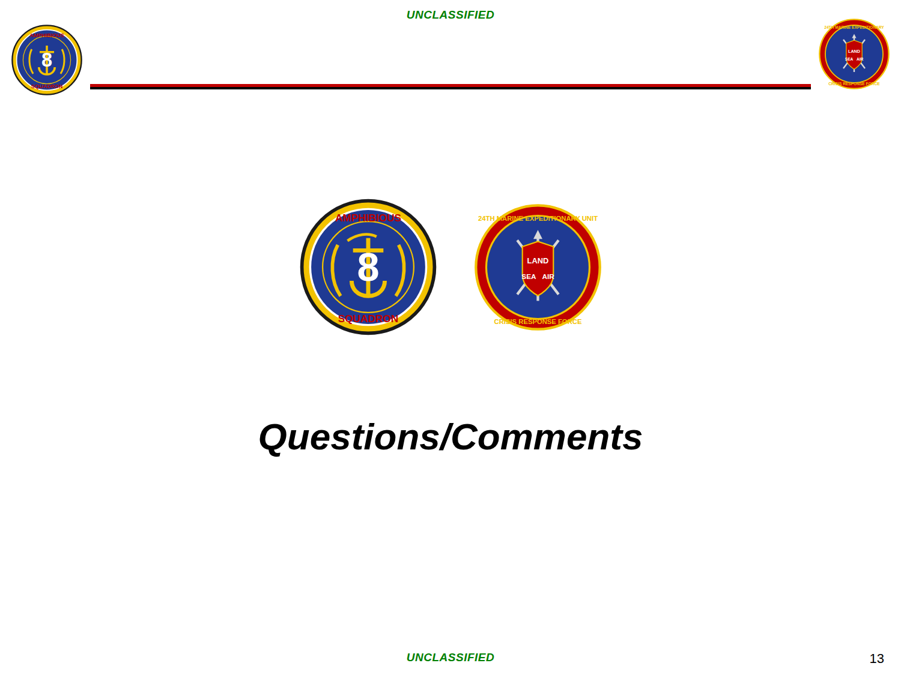UNCLASSIFIED
AMPHIBIOUS SQUADRON 8
24TH MARINE EXPEDITIONARY CRISIS RESPONSE FORCE LAND SEA AIR
AMPHIBIOUS SQUADRON 8
24TH MARINE EXPEDITIONARY UNIT CRISIS RESPONSE FORCE LAND SEA AIR
Questions/Comments
UNCLASSIFIED
13